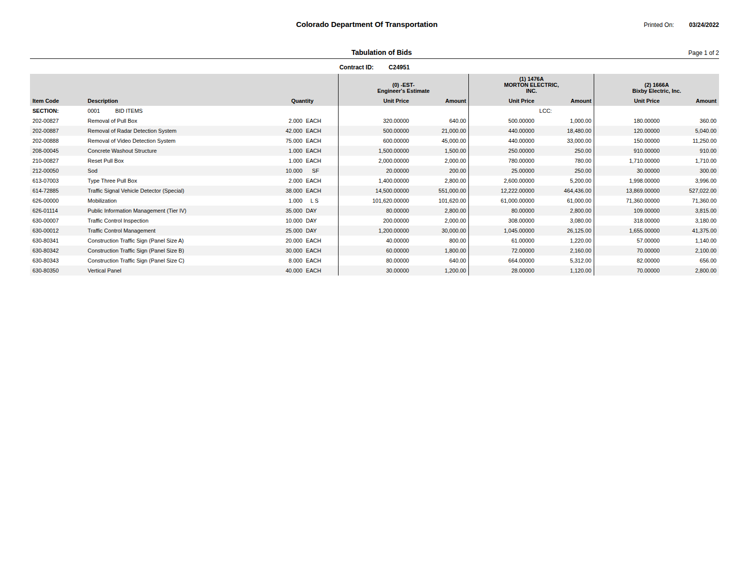Colorado Department Of Transportation
Printed On: 03/24/2022
Tabulation of Bids
Page 1 of 2
Contract ID: C24951
| | (0) -EST- Engineer's Estimate | (1) 1476A MORTON ELECTRIC, INC. | (2) 1666A Bixby Electric, Inc. |
| --- | --- | --- | --- |
| Item Code | Description | Quantity | Unit Price | Amount | Unit Price | Amount | Unit Price | Amount |
| SECTION: | 0001 BID ITEMS | | | | | | LCC: | | |
| 202-00827 | Removal of Pull Box | 2.000 | EACH | 320.00000 | 640.00 | 500.00000 | 1,000.00 | 180.00000 | 360.00 |
| 202-00887 | Removal of Radar Detection System | 42.000 | EACH | 500.00000 | 21,000.00 | 440.00000 | 18,480.00 | 120.00000 | 5,040.00 |
| 202-00888 | Removal of Video Detection System | 75.000 | EACH | 600.00000 | 45,000.00 | 440.00000 | 33,000.00 | 150.00000 | 11,250.00 |
| 208-00045 | Concrete Washout Structure | 1.000 | EACH | 1,500.00000 | 1,500.00 | 250.00000 | 250.00 | 910.00000 | 910.00 |
| 210-00827 | Reset Pull Box | 1.000 | EACH | 2,000.00000 | 2,000.00 | 780.00000 | 780.00 | 1,710.00000 | 1,710.00 |
| 212-00050 | Sod | 10.000 | SF | 20.00000 | 200.00 | 25.00000 | 250.00 | 30.00000 | 300.00 |
| 613-07003 | Type Three Pull Box | 2.000 | EACH | 1,400.00000 | 2,800.00 | 2,600.00000 | 5,200.00 | 1,998.00000 | 3,996.00 |
| 614-72885 | Traffic Signal Vehicle Detector (Special) | 38.000 | EACH | 14,500.00000 | 551,000.00 | 12,222.00000 | 464,436.00 | 13,869.00000 | 527,022.00 |
| 626-00000 | Mobilization | 1.000 | L S | 101,620.00000 | 101,620.00 | 61,000.00000 | 61,000.00 | 71,360.00000 | 71,360.00 |
| 626-01114 | Public Information Management (Tier IV) | 35.000 | DAY | 80.00000 | 2,800.00 | 80.00000 | 2,800.00 | 109.00000 | 3,815.00 |
| 630-00007 | Traffic Control Inspection | 10.000 | DAY | 200.00000 | 2,000.00 | 308.00000 | 3,080.00 | 318.00000 | 3,180.00 |
| 630-00012 | Traffic Control Management | 25.000 | DAY | 1,200.00000 | 30,000.00 | 1,045.00000 | 26,125.00 | 1,655.00000 | 41,375.00 |
| 630-80341 | Construction Traffic Sign (Panel Size A) | 20.000 | EACH | 40.00000 | 800.00 | 61.00000 | 1,220.00 | 57.00000 | 1,140.00 |
| 630-80342 | Construction Traffic Sign (Panel Size B) | 30.000 | EACH | 60.00000 | 1,800.00 | 72.00000 | 2,160.00 | 70.00000 | 2,100.00 |
| 630-80343 | Construction Traffic Sign (Panel Size C) | 8.000 | EACH | 80.00000 | 640.00 | 664.00000 | 5,312.00 | 82.00000 | 656.00 |
| 630-80350 | Vertical Panel | 40.000 | EACH | 30.00000 | 1,200.00 | 28.00000 | 1,120.00 | 70.00000 | 2,800.00 |